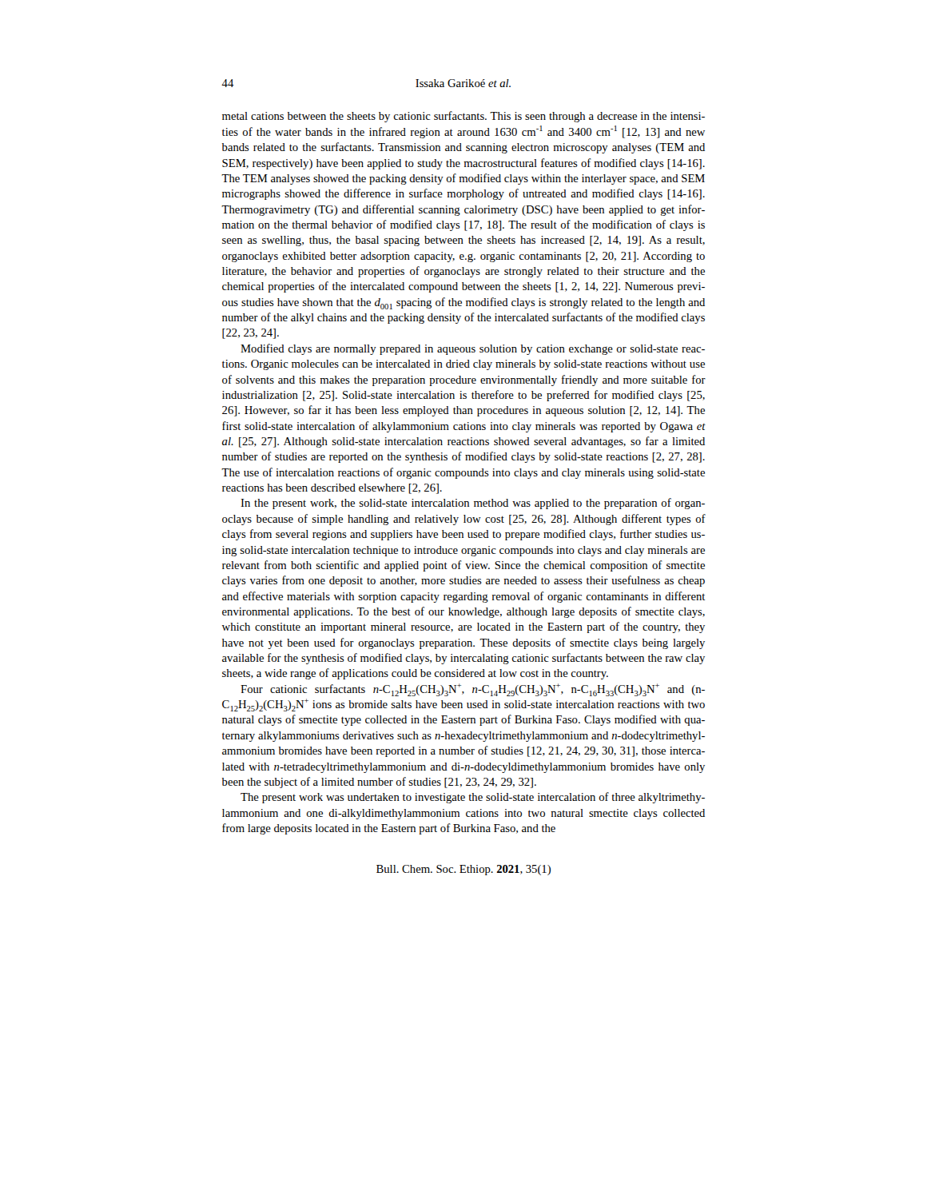44
Issaka Garikoé et al.
metal cations between the sheets by cationic surfactants. This is seen through a decrease in the intensities of the water bands in the infrared region at around 1630 cm-1 and 3400 cm-1 [12, 13] and new bands related to the surfactants. Transmission and scanning electron microscopy analyses (TEM and SEM, respectively) have been applied to study the macrostructural features of modified clays [14-16]. The TEM analyses showed the packing density of modified clays within the interlayer space, and SEM micrographs showed the difference in surface morphology of untreated and modified clays [14-16]. Thermogravimetry (TG) and differential scanning calorimetry (DSC) have been applied to get information on the thermal behavior of modified clays [17, 18]. The result of the modification of clays is seen as swelling, thus, the basal spacing between the sheets has increased [2, 14, 19]. As a result, organoclays exhibited better adsorption capacity, e.g. organic contaminants [2, 20, 21]. According to literature, the behavior and properties of organoclays are strongly related to their structure and the chemical properties of the intercalated compound between the sheets [1, 2, 14, 22]. Numerous previous studies have shown that the d001 spacing of the modified clays is strongly related to the length and number of the alkyl chains and the packing density of the intercalated surfactants of the modified clays [22, 23, 24].
Modified clays are normally prepared in aqueous solution by cation exchange or solid-state reactions. Organic molecules can be intercalated in dried clay minerals by solid-state reactions without use of solvents and this makes the preparation procedure environmentally friendly and more suitable for industrialization [2, 25]. Solid-state intercalation is therefore to be preferred for modified clays [25, 26]. However, so far it has been less employed than procedures in aqueous solution [2, 12, 14]. The first solid-state intercalation of alkylammonium cations into clay minerals was reported by Ogawa et al. [25, 27]. Although solid-state intercalation reactions showed several advantages, so far a limited number of studies are reported on the synthesis of modified clays by solid-state reactions [2, 27, 28]. The use of intercalation reactions of organic compounds into clays and clay minerals using solid-state reactions has been described elsewhere [2, 26].
In the present work, the solid-state intercalation method was applied to the preparation of organoclays because of simple handling and relatively low cost [25, 26, 28]. Although different types of clays from several regions and suppliers have been used to prepare modified clays, further studies using solid-state intercalation technique to introduce organic compounds into clays and clay minerals are relevant from both scientific and applied point of view. Since the chemical composition of smectite clays varies from one deposit to another, more studies are needed to assess their usefulness as cheap and effective materials with sorption capacity regarding removal of organic contaminants in different environmental applications. To the best of our knowledge, although large deposits of smectite clays, which constitute an important mineral resource, are located in the Eastern part of the country, they have not yet been used for organoclays preparation. These deposits of smectite clays being largely available for the synthesis of modified clays, by intercalating cationic surfactants between the raw clay sheets, a wide range of applications could be considered at low cost in the country.
Four cationic surfactants n-C12H25(CH3)3N+, n-C14H29(CH3)3N+, n-C16H33(CH3)3N+ and (n-C12H25)2(CH3)2N+ ions as bromide salts have been used in solid-state intercalation reactions with two natural clays of smectite type collected in the Eastern part of Burkina Faso. Clays modified with quaternary alkylammoniums derivatives such as n-hexadecyltrimethylammonium and n-dodecyltrimethyl-ammonium bromides have been reported in a number of studies [12, 21, 24, 29, 30, 31], those intercalated with n-tetradecyltrimethylammonium and di-n-dodecyldimethylammonium bromides have only been the subject of a limited number of studies [21, 23, 24, 29, 32].
The present work was undertaken to investigate the solid-state intercalation of three alkyltrimethylammonium and one di-alkyldimethylammonium cations into two natural smectite clays collected from large deposits located in the Eastern part of Burkina Faso, and the
Bull. Chem. Soc. Ethiop. 2021, 35(1)